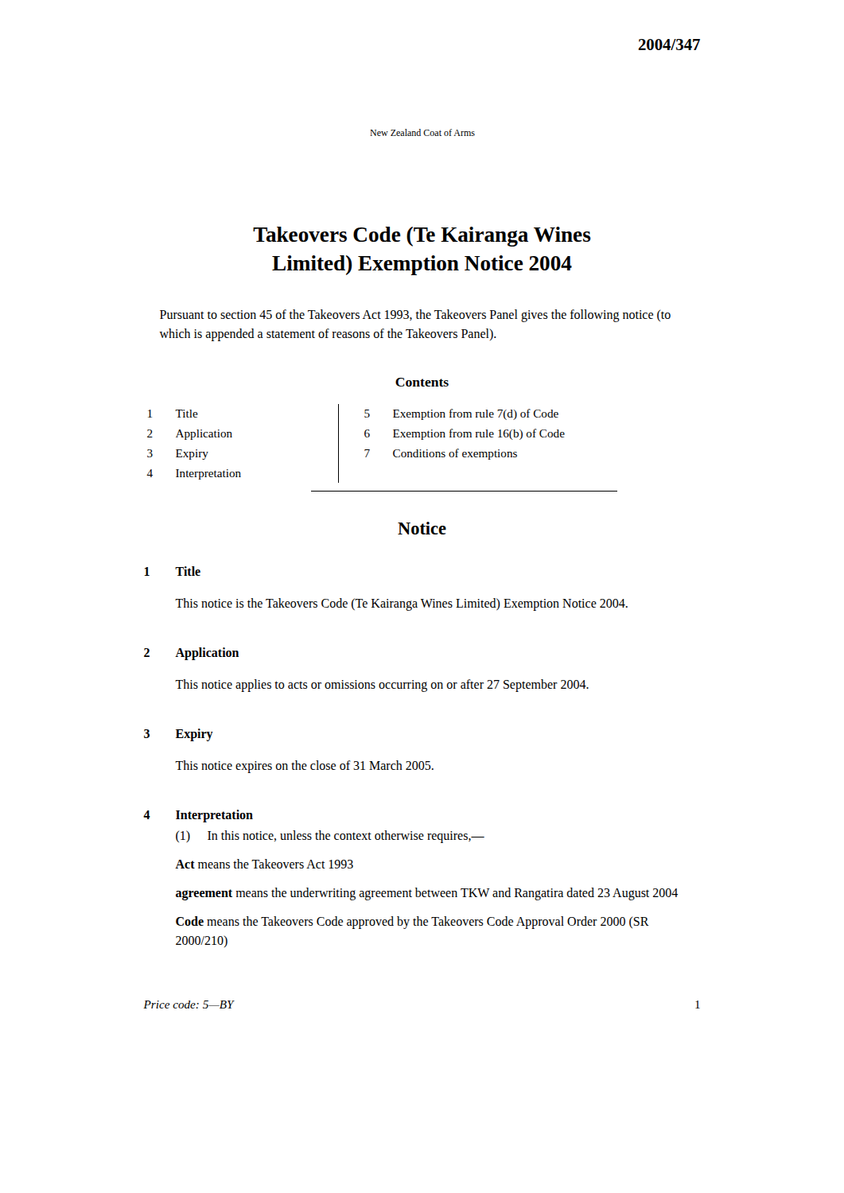2004/347
Takeovers Code (Te Kairanga Wines Limited) Exemption Notice 2004
Pursuant to section 45 of the Takeovers Act 1993, the Takeovers Panel gives the following notice (to which is appended a statement of reasons of the Takeovers Panel).
Contents
| 1 | Title | | 5 | Exemption from rule 7(d) of Code |
| 2 | Application | | 6 | Exemption from rule 16(b) of Code |
| 3 | Expiry | | 7 | Conditions of exemptions |
| 4 | Interpretation | | | |
Notice
1
Title
This notice is the Takeovers Code (Te Kairanga Wines Limited) Exemption Notice 2004.
2
Application
This notice applies to acts or omissions occurring on or after 27 September 2004.
3
Expiry
This notice expires on the close of 31 March 2005.
4
Interpretation
(1)
In this notice, unless the context otherwise requires,—
Act means the Takeovers Act 1993
agreement means the underwriting agreement between TKW and Rangatira dated 23 August 2004
Code means the Takeovers Code approved by the Takeovers Code Approval Order 2000 (SR 2000/210)
Price code: 5—BY 1